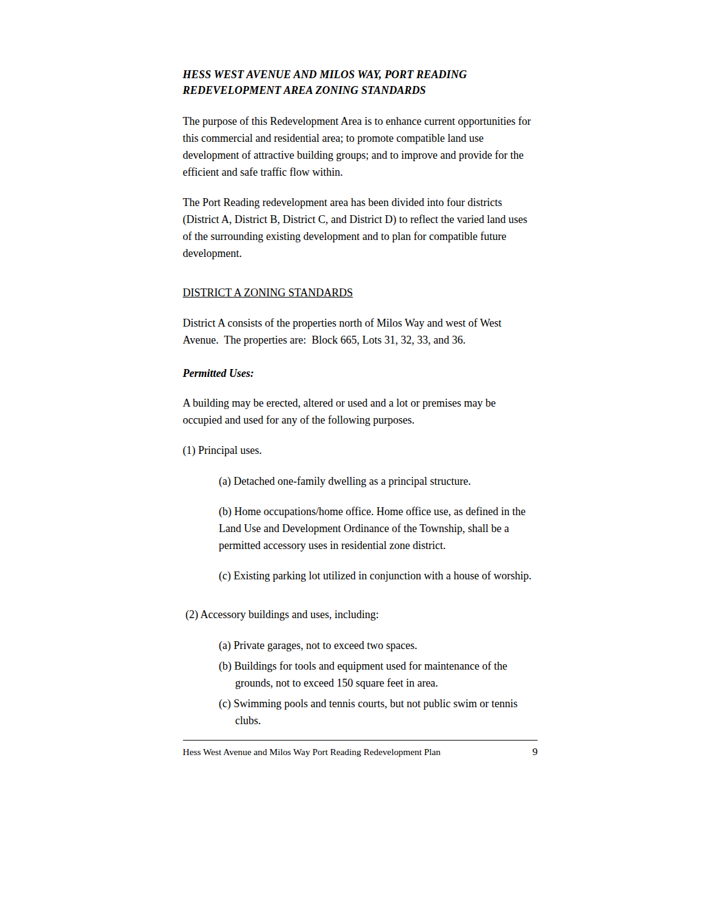HESS WEST AVENUE AND MILOS WAY, PORT READING REDEVELOPMENT AREA ZONING STANDARDS
The purpose of this Redevelopment Area is to enhance current opportunities for this commercial and residential area; to promote compatible land use development of attractive building groups; and to improve and provide for the efficient and safe traffic flow within.
The Port Reading redevelopment area has been divided into four districts (District A, District B, District C, and District D) to reflect the varied land uses of the surrounding existing development and to plan for compatible future development.
DISTRICT A ZONING STANDARDS
District A consists of the properties north of Milos Way and west of West Avenue. The properties are: Block 665, Lots 31, 32, 33, and 36.
Permitted Uses:
A building may be erected, altered or used and a lot or premises may be occupied and used for any of the following purposes.
(1) Principal uses.
(a) Detached one-family dwelling as a principal structure.
(b) Home occupations/home office. Home office use, as defined in the Land Use and Development Ordinance of the Township, shall be a permitted accessory uses in residential zone district.
(c) Existing parking lot utilized in conjunction with a house of worship.
(2) Accessory buildings and uses, including:
(a) Private garages, not to exceed two spaces.
(b) Buildings for tools and equipment used for maintenance of the grounds, not to exceed 150 square feet in area.
(c) Swimming pools and tennis courts, but not public swim or tennis clubs.
Hess West Avenue and Milos Way Port Reading Redevelopment Plan 9